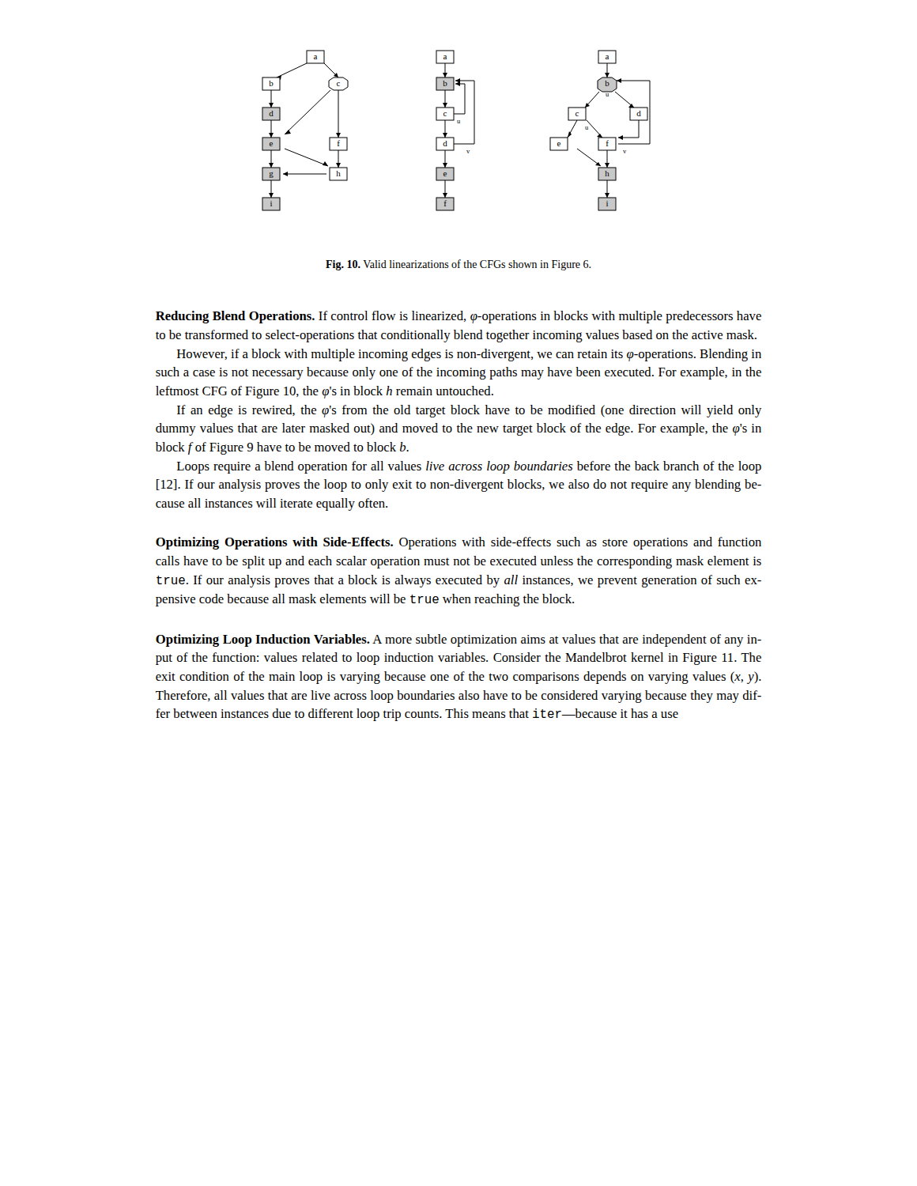a b c d e f g h i u v a b c d e f u u v a b c d e f h i
Fig. 10. Valid linearizations of the CFGs shown in Figure 6.
Reducing Blend Operations.
If control flow is linearized, φ-operations in blocks with multiple predecessors have to be transformed to select-operations that conditionally blend together incoming values based on the active mask.
However, if a block with multiple incoming edges is non-divergent, we can retain its φ-operations. Blending in such a case is not necessary because only one of the incoming paths may have been executed. For example, in the leftmost CFG of Figure 10, the φ's in block h remain untouched.
If an edge is rewired, the φ's from the old target block have to be modified (one direction will yield only dummy values that are later masked out) and moved to the new target block of the edge. For example, the φ's in block f of Figure 9 have to be moved to block b.
Loops require a blend operation for all values live across loop boundaries before the back branch of the loop [12]. If our analysis proves the loop to only exit to non-divergent blocks, we also do not require any blending because all instances will iterate equally often.
Optimizing Operations with Side-Effects.
Operations with side-effects such as store operations and function calls have to be split up and each scalar operation must not be executed unless the corresponding mask element is true. If our analysis proves that a block is always executed by all instances, we prevent generation of such expensive code because all mask elements will be true when reaching the block.
Optimizing Loop Induction Variables.
A more subtle optimization aims at values that are independent of any input of the function: values related to loop induction variables. Consider the Mandelbrot kernel in Figure 11. The exit condition of the main loop is varying because one of the two comparisons depends on varying values (x, y). Therefore, all values that are live across loop boundaries also have to be considered varying because they may differ between instances due to different loop trip counts. This means that iter—because it has a use